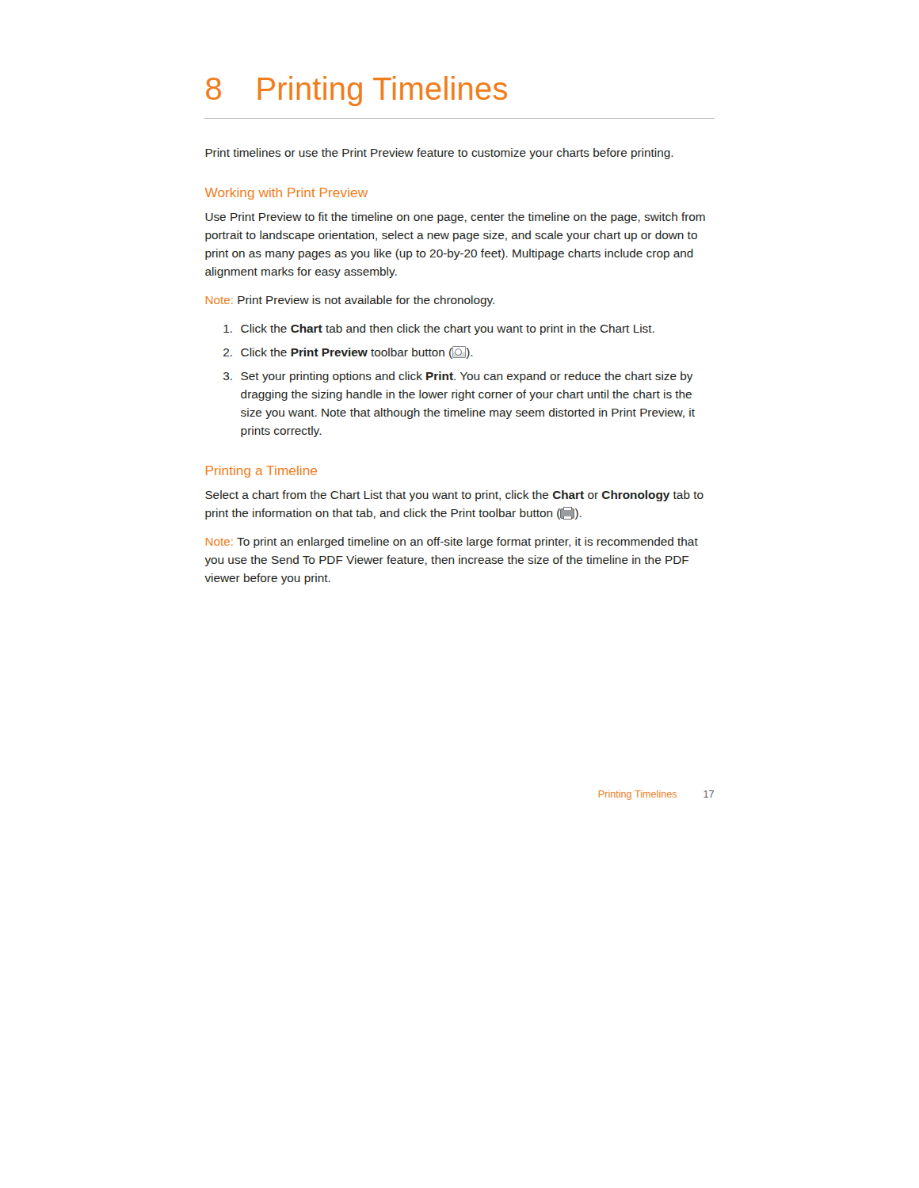8 Printing Timelines
Print timelines or use the Print Preview feature to customize your charts before printing.
Working with Print Preview
Use Print Preview to fit the timeline on one page, center the timeline on the page, switch from portrait to landscape orientation, select a new page size, and scale your chart up or down to print on as many pages as you like (up to 20-by-20 feet). Multipage charts include crop and alignment marks for easy assembly.
Note: Print Preview is not available for the chronology.
Click the Chart tab and then click the chart you want to print in the Chart List.
Click the Print Preview toolbar button ( ).
Set your printing options and click Print. You can expand or reduce the chart size by dragging the sizing handle in the lower right corner of your chart until the chart is the size you want. Note that although the timeline may seem distorted in Print Preview, it prints correctly.
Printing a Timeline
Select a chart from the Chart List that you want to print, click the Chart or Chronology tab to print the information on that tab, and click the Print toolbar button ( ).
Note: To print an enlarged timeline on an off-site large format printer, it is recommended that you use the Send To PDF Viewer feature, then increase the size of the timeline in the PDF viewer before you print.
Printing Timelines17